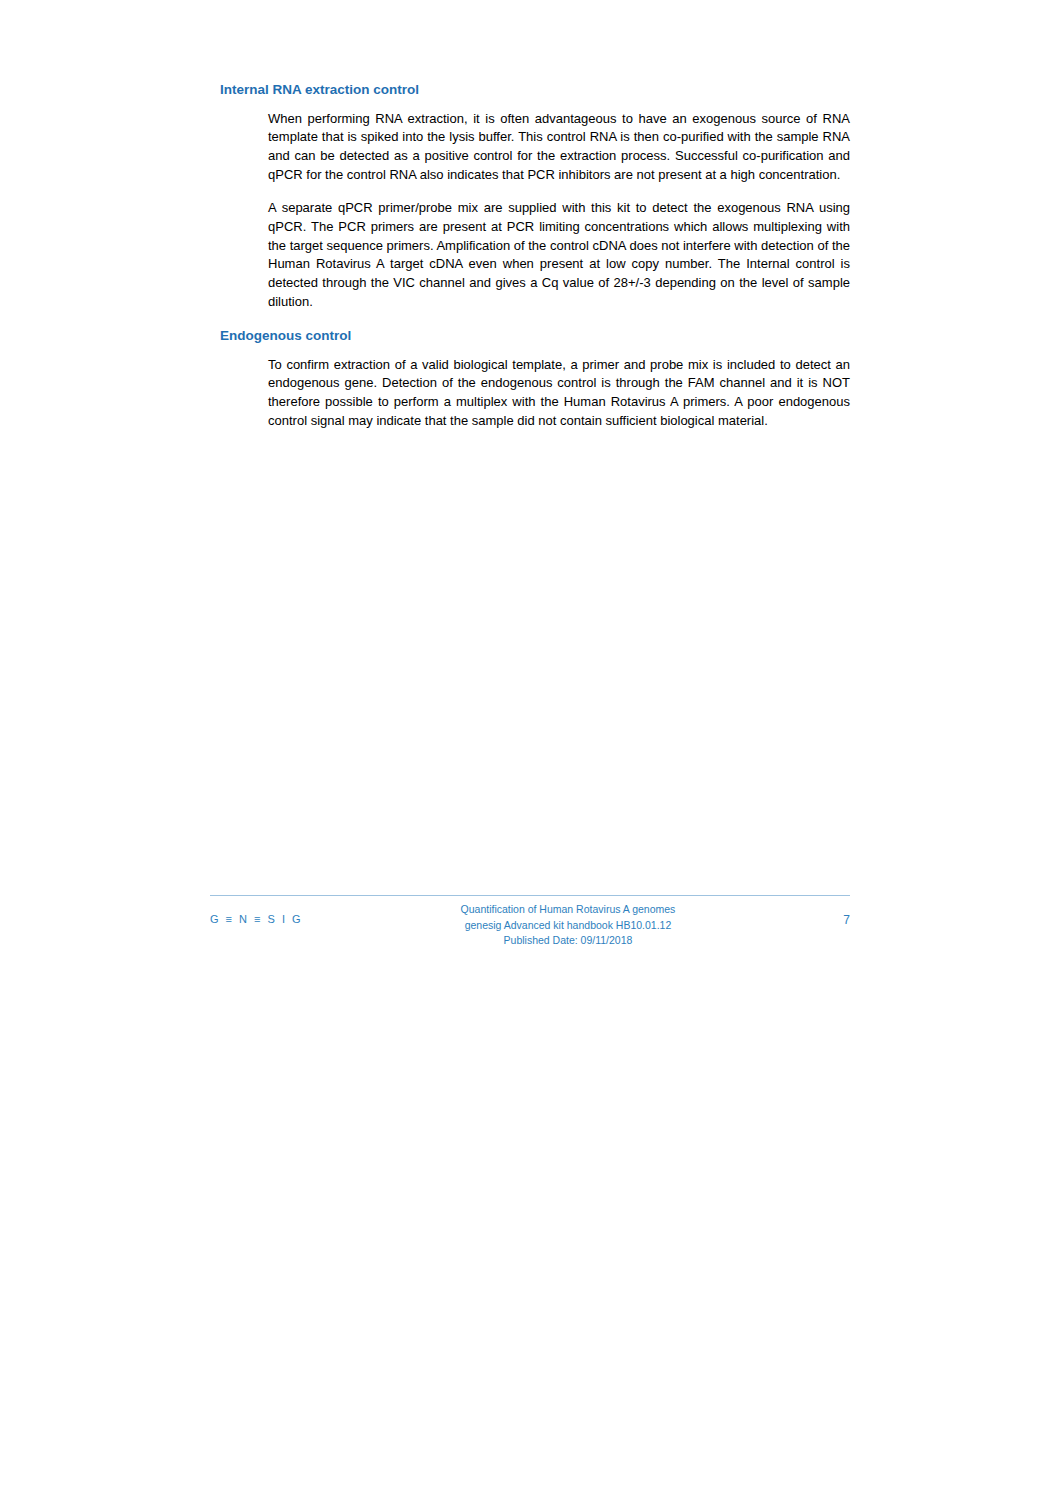Internal RNA extraction control
When performing RNA extraction, it is often advantageous to have an exogenous source of RNA template that is spiked into the lysis buffer. This control RNA is then co-purified with the sample RNA and can be detected as a positive control for the extraction process. Successful co-purification and qPCR for the control RNA also indicates that PCR inhibitors are not present at a high concentration.
A separate qPCR primer/probe mix are supplied with this kit to detect the exogenous RNA using qPCR. The PCR primers are present at PCR limiting concentrations which allows multiplexing with the target sequence primers. Amplification of the control cDNA does not interfere with detection of the Human Rotavirus A target cDNA even when present at low copy number. The Internal control is detected through the VIC channel and gives a Cq value of 28+/-3 depending on the level of sample dilution.
Endogenous control
To confirm extraction of a valid biological template, a primer and probe mix is included to detect an endogenous gene. Detection of the endogenous control is through the FAM channel and it is NOT therefore possible to perform a multiplex with the Human Rotavirus A primers. A poor endogenous control signal may indicate that the sample did not contain sufficient biological material.
G ≡ N ≡ S I G
Quantification of Human Rotavirus A genomes
genesig Advanced kit handbook HB10.01.12
Published Date: 09/11/2018
7